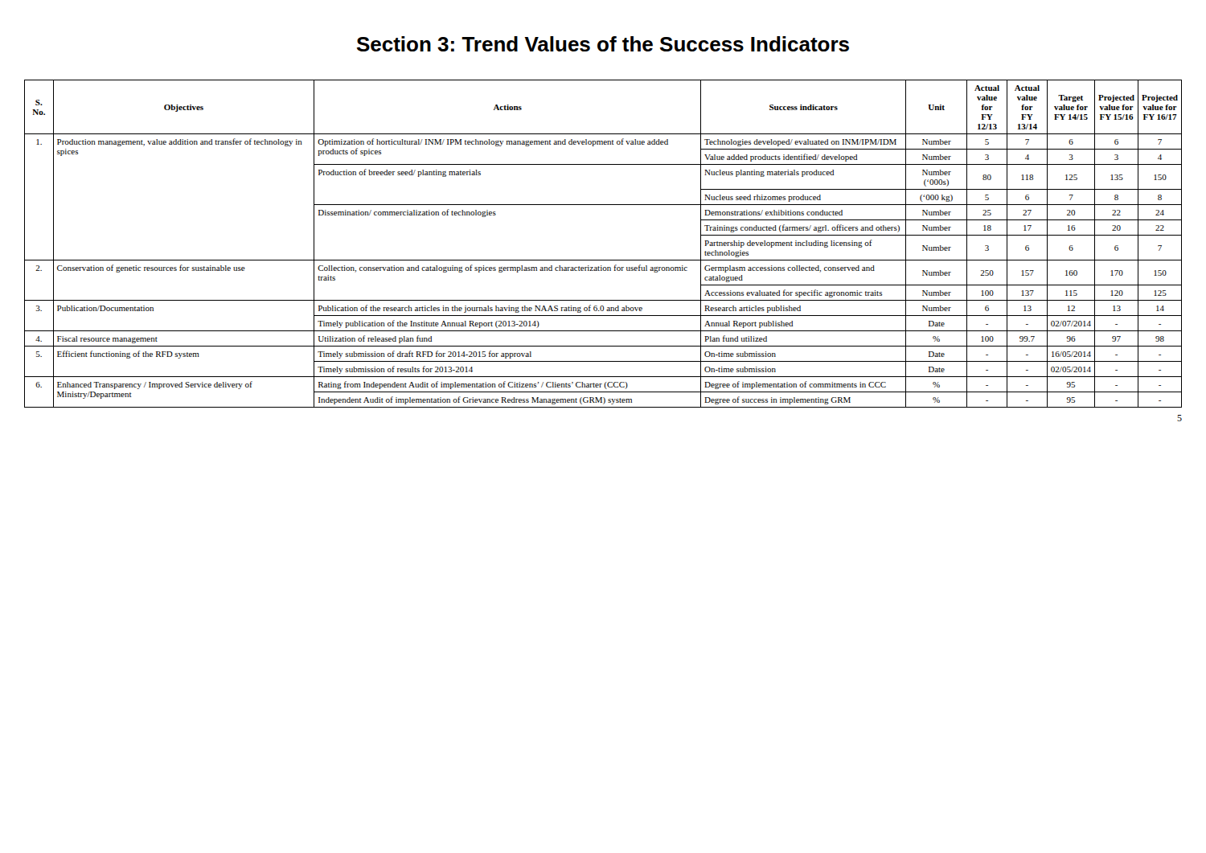Section 3: Trend Values of the Success Indicators
| S. No. | Objectives | Actions | Success indicators | Unit | Actual value for FY 12/13 | Actual value for FY 13/14 | Target value for FY 14/15 | Projected value for FY 15/16 | Projected value for FY 16/17 |
| --- | --- | --- | --- | --- | --- | --- | --- | --- | --- |
| 1. | Production management, value addition and transfer of technology in spices | Optimization of horticultural/ INM/ IPM technology management and development of value added products of spices | Technologies developed/ evaluated on INM/IPM/IDM | Number | 5 | 7 | 6 | 6 | 7 |
| Value added products identified/ developed | Number | 3 | 4 | 3 | 3 | 4 |
| Production of breeder seed/ planting materials | Nucleus planting materials produced | Number (‘000s) | 80 | 118 | 125 | 135 | 150 |
| Nucleus seed rhizomes produced | (‘000 kg) | 5 | 6 | 7 | 8 | 8 |
| Dissemination/ commercialization of technologies | Demonstrations/ exhibitions conducted | Number | 25 | 27 | 20 | 22 | 24 |
| Trainings conducted (farmers/ agrl. officers and others) | Number | 18 | 17 | 16 | 20 | 22 |
| Partnership development including licensing of technologies | Number | 3 | 6 | 6 | 6 | 7 |
| 2. | Conservation of genetic resources for sustainable use | Collection, conservation and cataloguing of spices germplasm and characterization for useful agronomic traits | Germplasm accessions collected, conserved and catalogued | Number | 250 | 157 | 160 | 170 | 150 |
| Accessions evaluated for specific agronomic traits | Number | 100 | 137 | 115 | 120 | 125 |
| 3. | Publication/Documentation | Publication of the research articles in the journals having the NAAS rating of 6.0 and above | Research articles published | Number | 6 | 13 | 12 | 13 | 14 |
| Timely publication of the Institute Annual Report (2013-2014) | Annual Report published | Date | - | - | 02/07/2014 | - | - |
| 4. | Fiscal resource management | Utilization of released plan fund | Plan fund utilized | % | 100 | 99.7 | 96 | 97 | 98 |
| 5. | Efficient functioning of the RFD system | Timely submission of draft RFD for 2014-2015 for approval | On-time submission | Date | - | - | 16/05/2014 | - | - |
| Timely submission of results for 2013-2014 | On-time submission | Date | - | - | 02/05/2014 | - | - |
| 6. | Enhanced Transparency / Improved Service delivery of Ministry/Department | Rating from Independent Audit of implementation of Citizens’ / Clients’ Charter (CCC) | Degree of implementation of commitments in CCC | % | - | - | 95 | - | - |
| Independent Audit of implementation of Grievance Redress Management (GRM) system | Degree of success in implementing GRM | % | - | - | 95 | - | - |
5